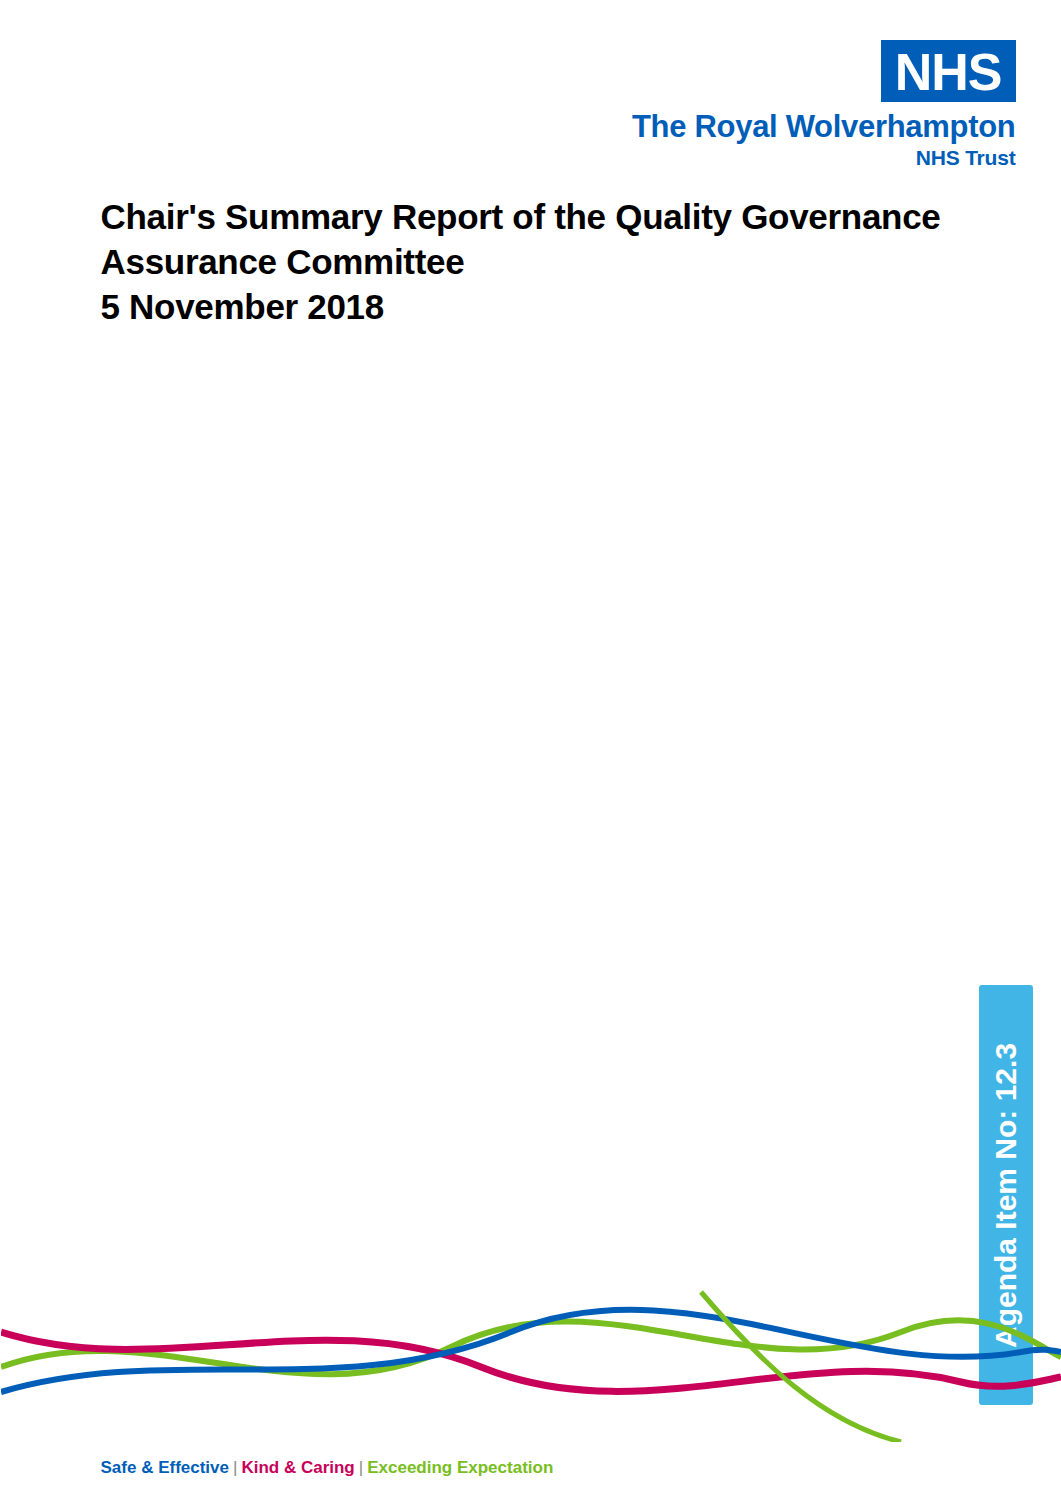NHS
The Royal Wolverhampton
NHS Trust
Chair's Summary Report of the Quality Governance Assurance Committee
5 November 2018
Agenda Item No: 12.3
Safe & Effective|Kind & Caring|Exceeding Expectation